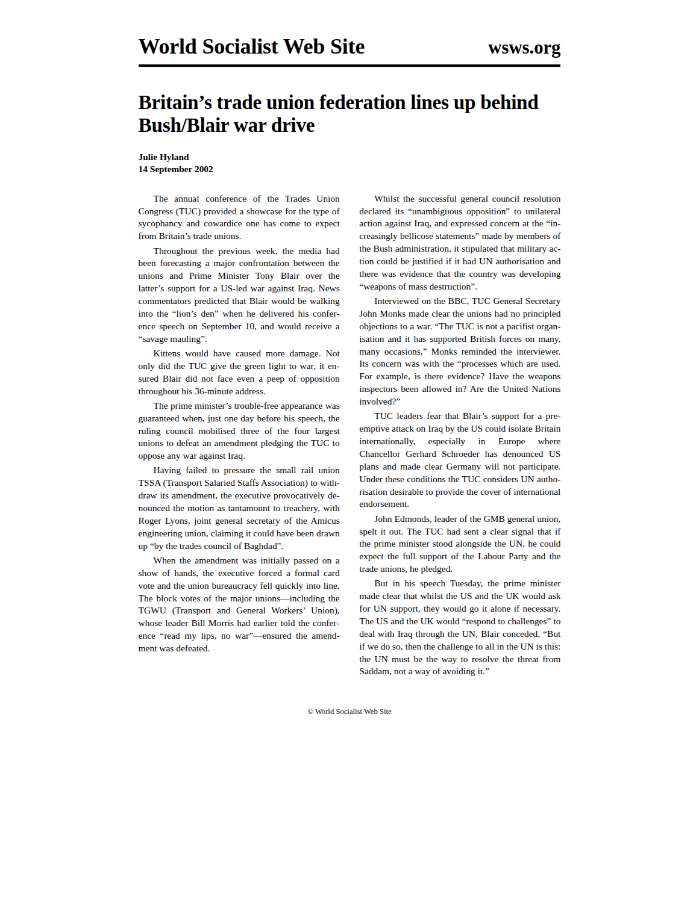World Socialist Web Site
wsws.org
Britain’s trade union federation lines up behind Bush/Blair war drive
Julie Hyland 14 September 2002
The annual conference of the Trades Union Congress (TUC) provided a showcase for the type of sycophancy and cowardice one has come to expect from Britain’s trade unions.
Throughout the previous week, the media had been forecasting a major confrontation between the unions and Prime Minister Tony Blair over the latter’s support for a US-led war against Iraq. News commentators predicted that Blair would be walking into the “lion’s den” when he delivered his conference speech on September 10, and would receive a “savage mauling”.
Kittens would have caused more damage. Not only did the TUC give the green light to war, it ensured Blair did not face even a peep of opposition throughout his 36-minute address.
The prime minister’s trouble-free appearance was guaranteed when, just one day before his speech, the ruling council mobilised three of the four largest unions to defeat an amendment pledging the TUC to oppose any war against Iraq.
Having failed to pressure the small rail union TSSA (Transport Salaried Staffs Association) to withdraw its amendment, the executive provocatively denounced the motion as tantamount to treachery, with Roger Lyons, joint general secretary of the Amicus engineering union, claiming it could have been drawn up “by the trades council of Baghdad”.
When the amendment was initially passed on a show of hands, the executive forced a formal card vote and the union bureaucracy fell quickly into line. The block votes of the major unions—including the TGWU (Transport and General Workers’ Union), whose leader Bill Morris had earlier told the conference “read my lips, no war”—ensured the amendment was defeated.
Whilst the successful general council resolution declared its “unambiguous opposition” to unilateral action against Iraq, and expressed concern at the “increasingly bellicose statements” made by members of the Bush administration, it stipulated that military action could be justified if it had UN authorisation and there was evidence that the country was developing “weapons of mass destruction”.
Interviewed on the BBC, TUC General Secretary John Monks made clear the unions had no principled objections to a war. “The TUC is not a pacifist organisation and it has supported British forces on many, many occasions,” Monks reminded the interviewer. Its concern was with the “processes which are used. For example, is there evidence? Have the weapons inspectors been allowed in? Are the United Nations involved?”
TUC leaders fear that Blair’s support for a pre-emptive attack on Iraq by the US could isolate Britain internationally, especially in Europe where Chancellor Gerhard Schroeder has denounced US plans and made clear Germany will not participate. Under these conditions the TUC considers UN authorisation desirable to provide the cover of international endorsement.
John Edmonds, leader of the GMB general union, spelt it out. The TUC had sent a clear signal that if the prime minister stood alongside the UN, he could expect the full support of the Labour Party and the trade unions, he pledged.
But in his speech Tuesday, the prime minister made clear that whilst the US and the UK would ask for UN support, they would go it alone if necessary. The US and the UK would “respond to challenges” to deal with Iraq through the UN, Blair conceded, “But if we do so, then the challenge to all in the UN is this: the UN must be the way to resolve the threat from Saddam, not a way of avoiding it.”
© World Socialist Web Site